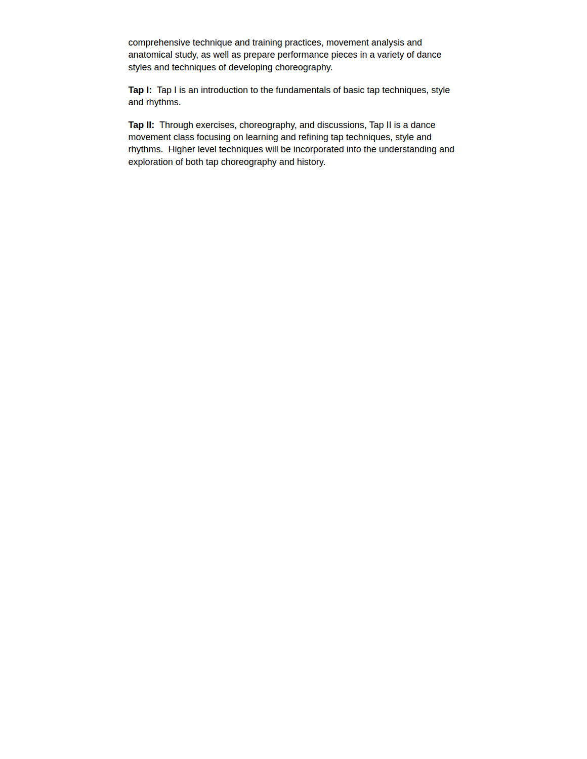comprehensive technique and training practices, movement analysis and anatomical study, as well as prepare performance pieces in a variety of dance styles and techniques of developing choreography.
Tap I: Tap I is an introduction to the fundamentals of basic tap techniques, style and rhythms.
Tap II: Through exercises, choreography, and discussions, Tap II is a dance movement class focusing on learning and refining tap techniques, style and rhythms. Higher level techniques will be incorporated into the understanding and exploration of both tap choreography and history.